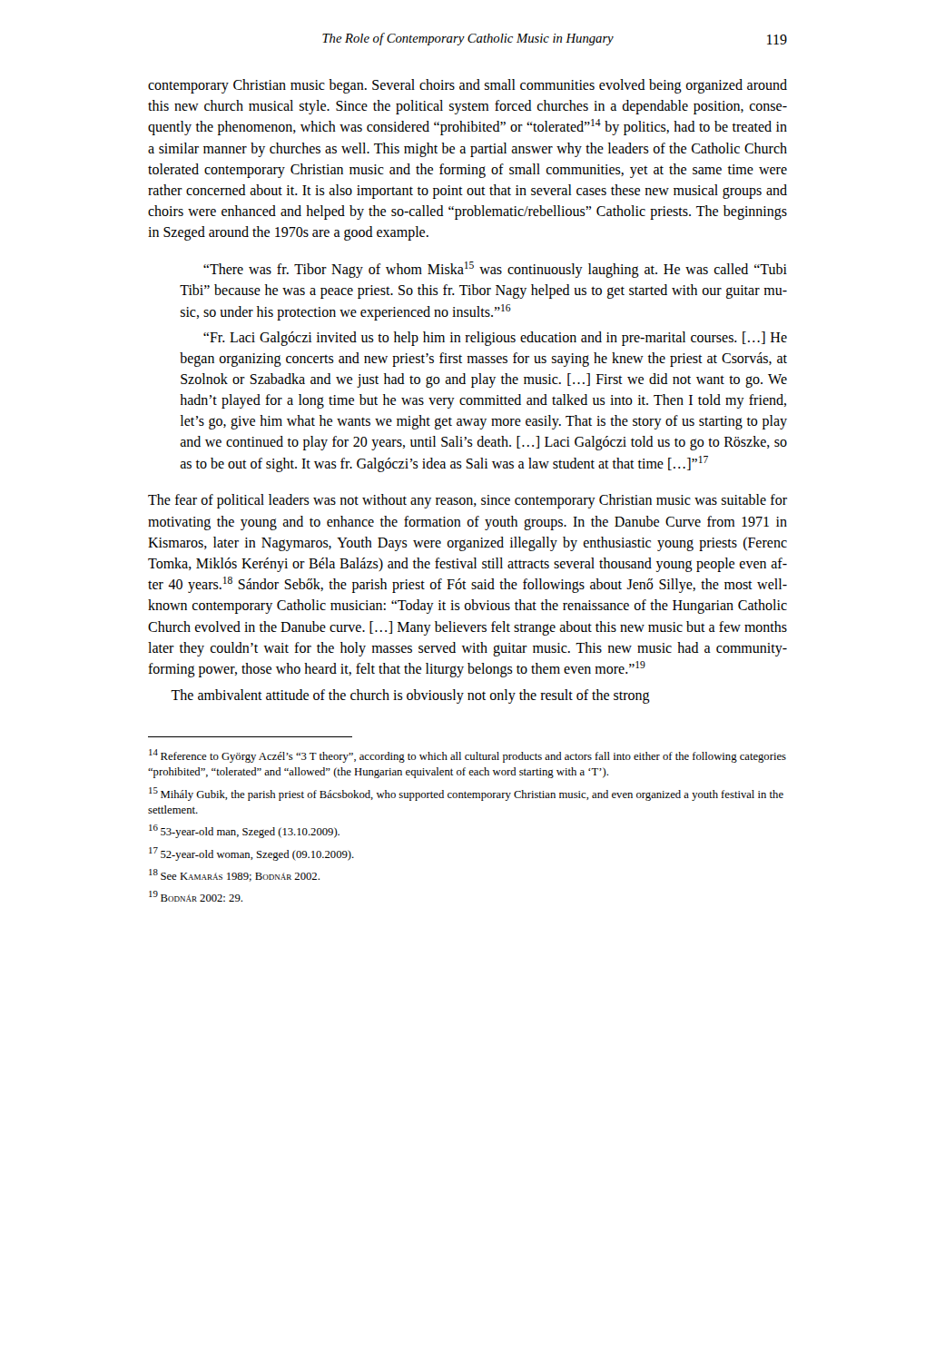The Role of Contemporary Catholic Music in Hungary 119
contemporary Christian music began. Several choirs and small communities evolved being organized around this new church musical style. Since the political system forced churches in a dependable position, consequently the phenomenon, which was considered “prohibited” or “tolerated”14 by politics, had to be treated in a similar manner by churches as well. This might be a partial answer why the leaders of the Catholic Church tolerated contemporary Christian music and the forming of small communities, yet at the same time were rather concerned about it. It is also important to point out that in several cases these new musical groups and choirs were enhanced and helped by the so-called “problematic/rebellious” Catholic priests. The beginnings in Szeged around the 1970s are a good example.
“There was fr. Tibor Nagy of whom Miska15 was continuously laughing at. He was called “Tubi Tibi” because he was a peace priest. So this fr. Tibor Nagy helped us to get started with our guitar music, so under his protection we experienced no insults.”16
“Fr. Laci Galgóczi invited us to help him in religious education and in pre-marital courses. […] He began organizing concerts and new priest’s first masses for us saying he knew the priest at Csorvás, at Szolnok or Szabadka and we just had to go and play the music. […] First we did not want to go. We hadn’t played for a long time but he was very committed and talked us into it. Then I told my friend, let’s go, give him what he wants we might get away more easily. That is the story of us starting to play and we continued to play for 20 years, until Sali’s death. […] Laci Galgóczi told us to go to Röszke, so as to be out of sight. It was fr. Galgóczi’s idea as Sali was a law student at that time […]”17
The fear of political leaders was not without any reason, since contemporary Christian music was suitable for motivating the young and to enhance the formation of youth groups. In the Danube Curve from 1971 in Kismaros, later in Nagymaros, Youth Days were organized illegally by enthusiastic young priests (Ferenc Tomka, Miklós Kerényi or Béla Balázs) and the festival still attracts several thousand young people even after 40 years.18 Sándor Sebők, the parish priest of Fót said the followings about Jenő Sillye, the most well-known contemporary Catholic musician: “Today it is obvious that the renaissance of the Hungarian Catholic Church evolved in the Danube curve. […] Many believers felt strange about this new music but a few months later they couldn’t wait for the holy masses served with guitar music. This new music had a community-forming power, those who heard it, felt that the liturgy belongs to them even more.”19
The ambivalent attitude of the church is obviously not only the result of the strong
14 Reference to György Aczél’s “3 T theory”, according to which all cultural products and actors fall into either of the following categories “prohibited”, “tolerated” and “allowed” (the Hungarian equivalent of each word starting with a ‘T’).
15 Mihály Gubik, the parish priest of Bácsbokod, who supported contemporary Christian music, and even organized a youth festival in the settlement.
1653-year-old man, Szeged (13.10.2009).
1752-year-old woman, Szeged (09.10.2009).
18 See Kamarás 1989; Bodnár 2002.
19 Bodnár 2002: 29.